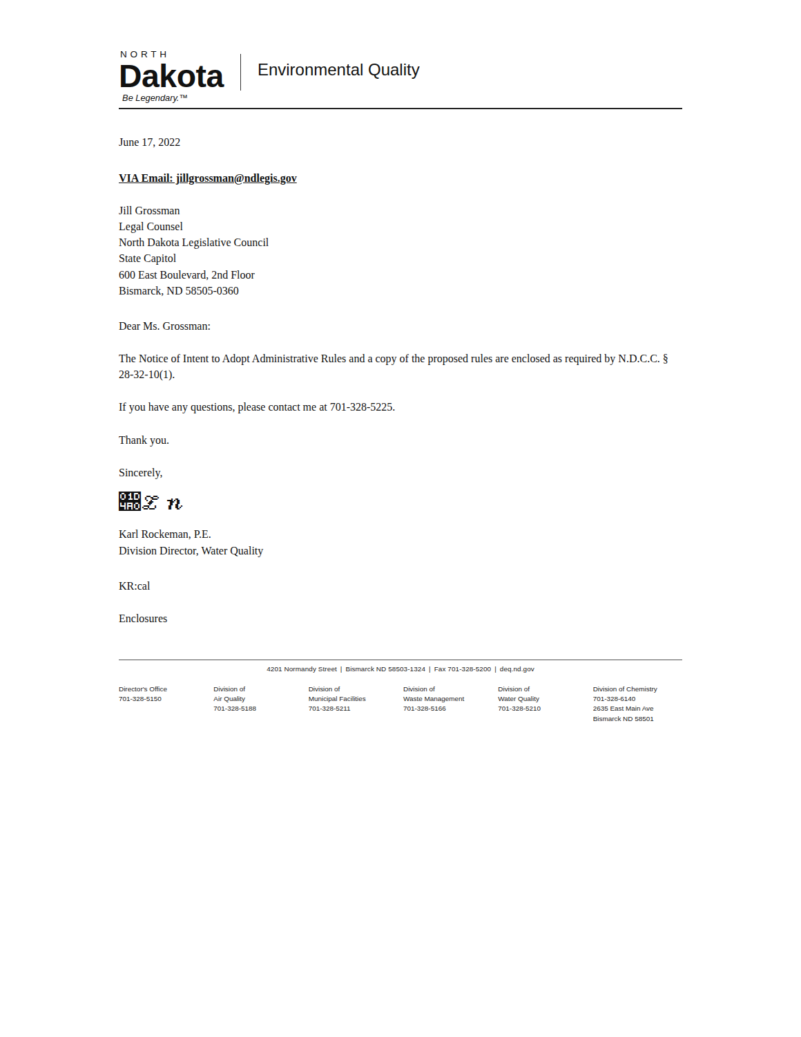North
Dakota
Be Legendary.™
Environmental Quality
June 17, 2022
VIA Email: jillgrossman@ndlegis.gov
Jill Grossman
Legal Counsel
North Dakota Legislative Council
State Capitol
600 East Boulevard, 2nd Floor
Bismarck, ND 58505-0360
Dear Ms. Grossman:
The Notice of Intent to Adopt Administrative Rules and a copy of the proposed rules are enclosed as required by N.D.C.C. § 28-32-10(1).
If you have any questions, please contact me at 701-328-5225.
Thank you.
Sincerely,
𝒠𝒵𝓃
Karl Rockeman, P.E.
Division Director, Water Quality
KR:cal
Enclosures
4201 Normandy Street|Bismarck ND 58503-1324|Fax 701-328-5200|deq.nd.gov
Director's Office
701-328-5150
Division of
Air Quality
701-328-5188
Division of
Municipal Facilities
701-328-5211
Division of
Waste Management
701-328-5166
Division of
Water Quality
701-328-5210
Division of Chemistry
701-328-6140
2635 East Main Ave
Bismarck ND 58501